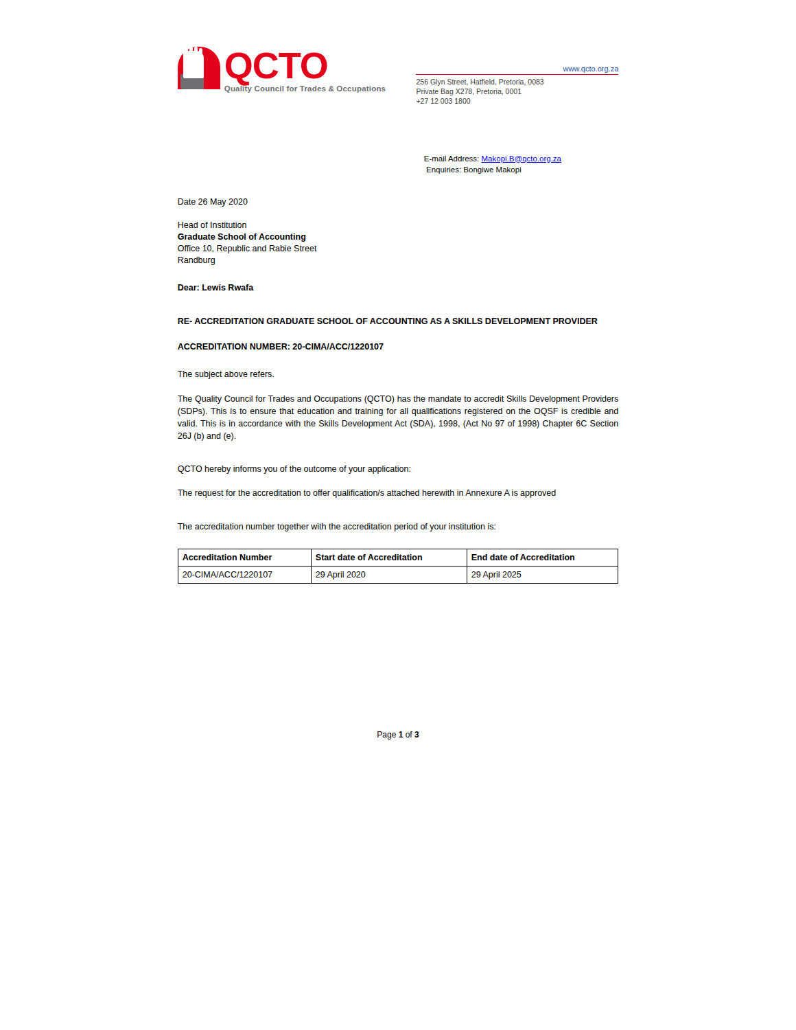QCTO
Quality Council for Trades & Occupations
www.qcto.org.za
256 Glyn Street, Hatfield, Pretoria, 0083
Private Bag X278, Pretoria, 0001
+27 12 003 1800
E-mail Address: Makopi.B@qcto.org.za
Enquiries: Bongiwe Makopi
Date 26 May 2020
Head of Institution
Graduate School of Accounting
Office 10, Republic and Rabie Street
Randburg
Dear: Lewis Rwafa
RE- ACCREDITATION GRADUATE SCHOOL OF ACCOUNTING AS A SKILLS DEVELOPMENT PROVIDER
ACCREDITATION NUMBER: 20-CIMA/ACC/1220107
The subject above refers.
The Quality Council for Trades and Occupations (QCTO) has the mandate to accredit Skills Development Providers (SDPs). This is to ensure that education and training for all qualifications registered on the OQSF is credible and valid. This is in accordance with the Skills Development Act (SDA), 1998, (Act No 97 of 1998) Chapter 6C Section 26J (b) and (e).
QCTO hereby informs you of the outcome of your application:
The request for the accreditation to offer qualification/s attached herewith in Annexure A is approved
The accreditation number together with the accreditation period of your institution is:
| Accreditation Number | Start date of Accreditation | End date of Accreditation |
| --- | --- | --- |
| 20-CIMA/ACC/1220107 | 29 April 2020 | 29 April 2025 |
Page 1 of 3